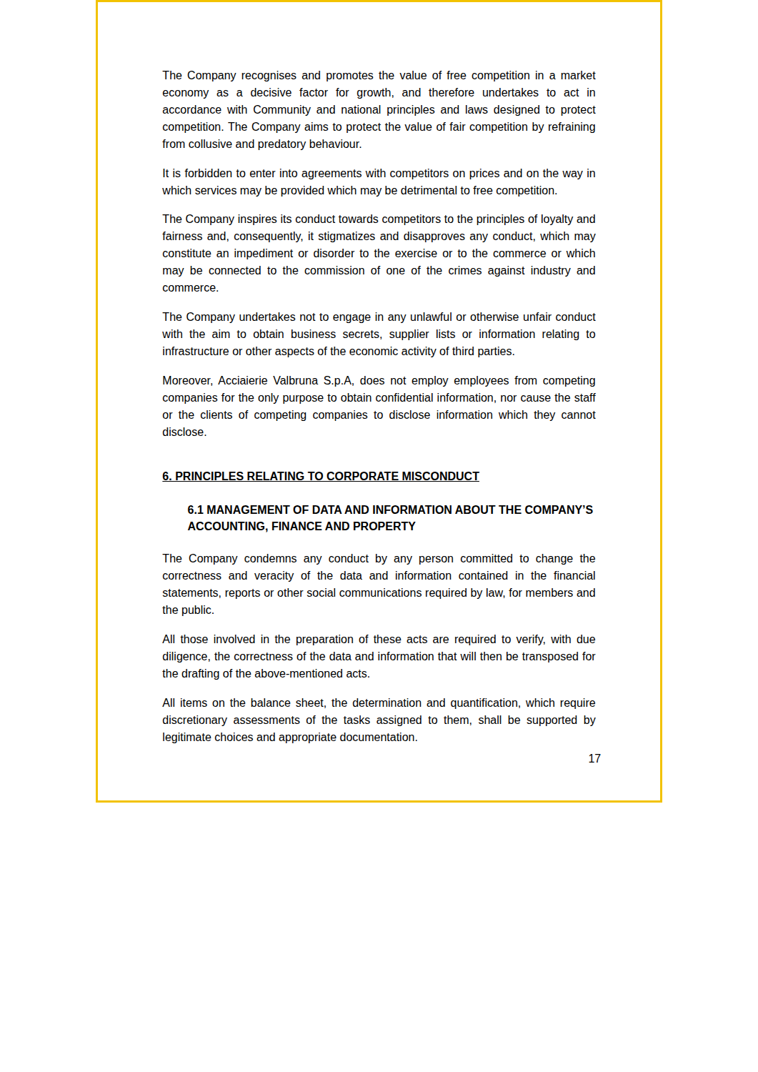The Company recognises and promotes the value of free competition in a market economy as a decisive factor for growth, and therefore undertakes to act in accordance with Community and national principles and laws designed to protect competition. The Company aims to protect the value of fair competition by refraining from collusive and predatory behaviour.
It is forbidden to enter into agreements with competitors on prices and on the way in which services may be provided which may be detrimental to free competition.
The Company inspires its conduct towards competitors to the principles of loyalty and fairness and, consequently, it stigmatizes and disapproves any conduct, which may constitute an impediment or disorder to the exercise or to the commerce or which may be connected to the commission of one of the crimes against industry and commerce.
The Company undertakes not to engage in any unlawful or otherwise unfair conduct with the aim to obtain business secrets, supplier lists or information relating to infrastructure or other aspects of the economic activity of third parties.
Moreover, Acciaierie Valbruna S.p.A, does not employ employees from competing companies for the only purpose to obtain confidential information, nor cause the staff or the clients of competing companies to disclose information which they cannot disclose.
6. PRINCIPLES RELATING TO CORPORATE MISCONDUCT
6.1 MANAGEMENT OF DATA AND INFORMATION ABOUT THE COMPANY’S ACCOUNTING, FINANCE AND PROPERTY
The Company condemns any conduct by any person committed to change the correctness and veracity of the data and information contained in the financial statements, reports or other social communications required by law, for members and the public.
All those involved in the preparation of these acts are required to verify, with due diligence, the correctness of the data and information that will then be transposed for the drafting of the above-mentioned acts.
All items on the balance sheet, the determination and quantification, which require discretionary assessments of the tasks assigned to them, shall be supported by legitimate choices and appropriate documentation.
17